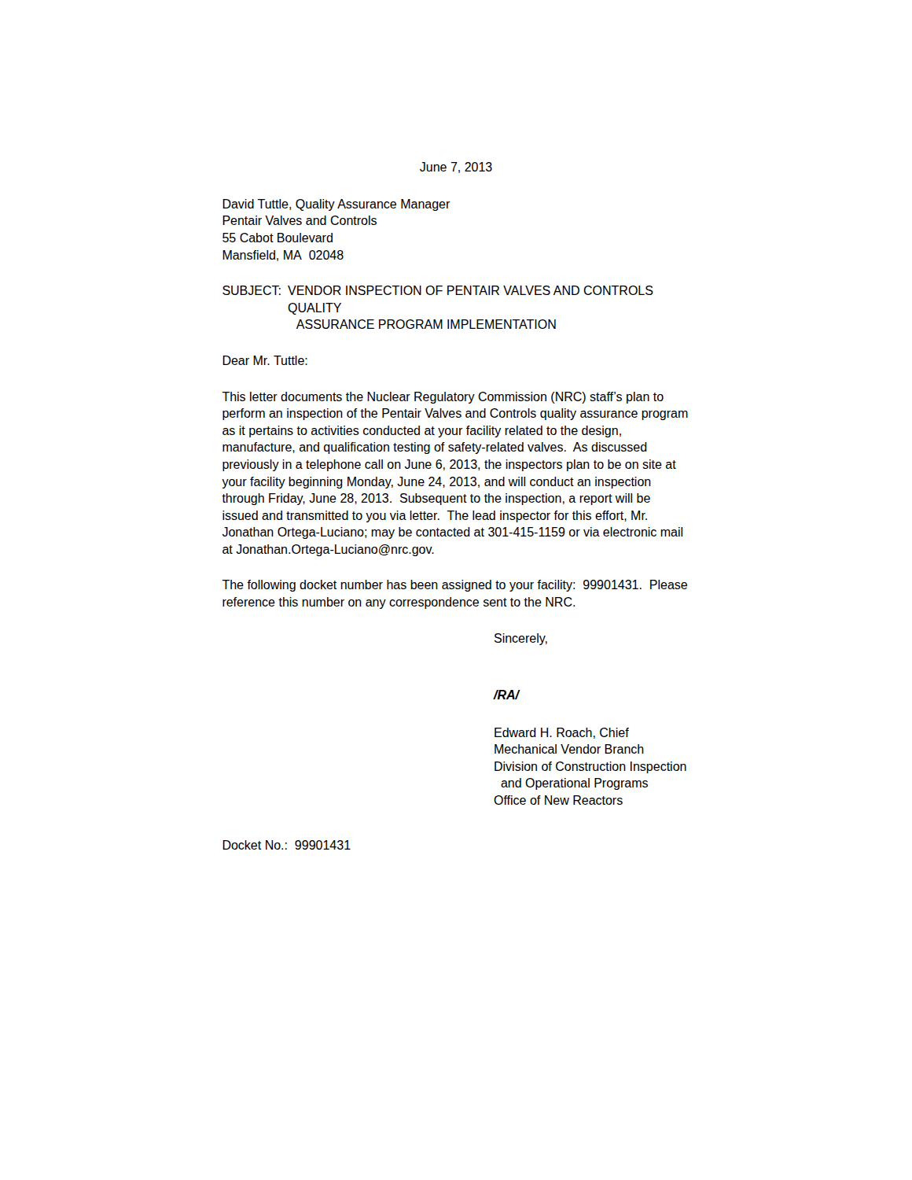June 7, 2013
David Tuttle, Quality Assurance Manager
Pentair Valves and Controls
55 Cabot Boulevard
Mansfield, MA 02048
SUBJECT: VENDOR INSPECTION OF PENTAIR VALVES AND CONTROLS QUALITY
ASSURANCE PROGRAM IMPLEMENTATION
Dear Mr. Tuttle:
This letter documents the Nuclear Regulatory Commission (NRC) staff’s plan to perform an inspection of the Pentair Valves and Controls quality assurance program as it pertains to activities conducted at your facility related to the design, manufacture, and qualification testing of safety-related valves. As discussed previously in a telephone call on June 6, 2013, the inspectors plan to be on site at your facility beginning Monday, June 24, 2013, and will conduct an inspection through Friday, June 28, 2013. Subsequent to the inspection, a report will be issued and transmitted to you via letter. The lead inspector for this effort, Mr. Jonathan Ortega-Luciano; may be contacted at 301-415-1159 or via electronic mail at Jonathan.Ortega-Luciano@nrc.gov.
The following docket number has been assigned to your facility: 99901431. Please reference this number on any correspondence sent to the NRC.
Sincerely,
/RA/
Edward H. Roach, Chief
Mechanical Vendor Branch
Division of Construction Inspection
and Operational Programs
Office of New Reactors
Docket No.: 99901431